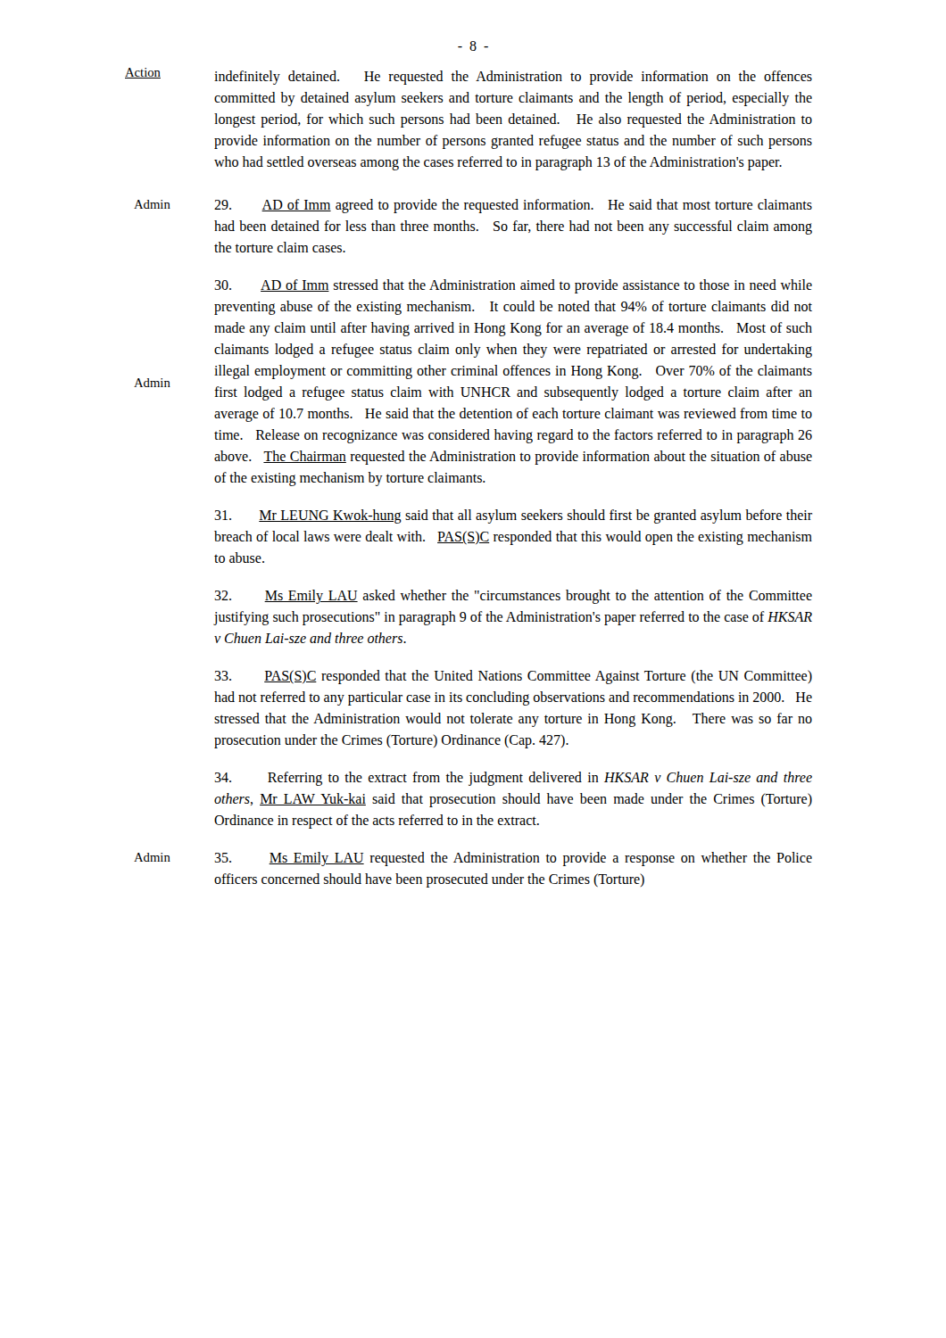- 8 -
Action
indefinitely detained. He requested the Administration to provide information on the offences committed by detained asylum seekers and torture claimants and the length of period, especially the longest period, for which such persons had been detained. He also requested the Administration to provide information on the number of persons granted refugee status and the number of such persons who had settled overseas among the cases referred to in paragraph 13 of the Administration's paper.
Admin 29. AD of Imm agreed to provide the requested information. He said that most torture claimants had been detained for less than three months. So far, there had not been any successful claim among the torture claim cases.
Admin 30. AD of Imm stressed that the Administration aimed to provide assistance to those in need while preventing abuse of the existing mechanism. It could be noted that 94% of torture claimants did not made any claim until after having arrived in Hong Kong for an average of 18.4 months. Most of such claimants lodged a refugee status claim only when they were repatriated or arrested for undertaking illegal employment or committing other criminal offences in Hong Kong. Over 70% of the claimants first lodged a refugee status claim with UNHCR and subsequently lodged a torture claim after an average of 10.7 months. He said that the detention of each torture claimant was reviewed from time to time. Release on recognizance was considered having regard to the factors referred to in paragraph 26 above. The Chairman requested the Administration to provide information about the situation of abuse of the existing mechanism by torture claimants.
31. Mr LEUNG Kwok-hung said that all asylum seekers should first be granted asylum before their breach of local laws were dealt with. PAS(S)C responded that this would open the existing mechanism to abuse.
32. Ms Emily LAU asked whether the "circumstances brought to the attention of the Committee justifying such prosecutions" in paragraph 9 of the Administration's paper referred to the case of HKSAR v Chuen Lai-sze and three others.
33. PAS(S)C responded that the United Nations Committee Against Torture (the UN Committee) had not referred to any particular case in its concluding observations and recommendations in 2000. He stressed that the Administration would not tolerate any torture in Hong Kong. There was so far no prosecution under the Crimes (Torture) Ordinance (Cap. 427).
34. Referring to the extract from the judgment delivered in HKSAR v Chuen Lai-sze and three others, Mr LAW Yuk-kai said that prosecution should have been made under the Crimes (Torture) Ordinance in respect of the acts referred to in the extract.
Admin 35. Ms Emily LAU requested the Administration to provide a response on whether the Police officers concerned should have been prosecuted under the Crimes (Torture)